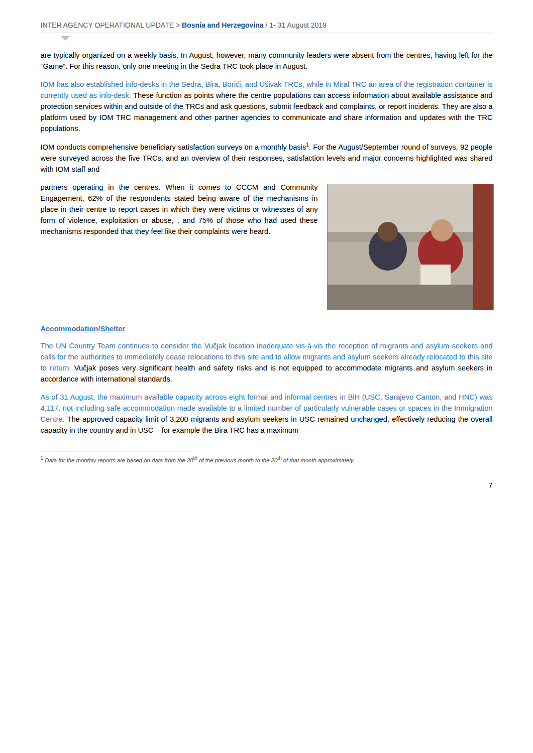INTER AGENCY OPERATIONAL UPDATE > Bosnia and Herzegovina / 1- 31 August 2019
are typically organized on a weekly basis. In August, however, many community leaders were absent from the centres, having left for the “Game”. For this reason, only one meeting in the Sedra TRC took place in August.
IOM has also established info-desks in the Sedra, Bira, Borići, and Ušivak TRCs, while in Miral TRC an area of the registration container is currently used as info-desk. These function as points where the centre populations can access information about available assistance and protection services within and outside of the TRCs and ask questions, submit feedback and complaints, or report incidents. They are also a platform used by IOM TRC management and other partner agencies to communicate and share information and updates with the TRC populations.
IOM conducts comprehensive beneficiary satisfaction surveys on a monthly basis1. For the August/September round of surveys, 92 people were surveyed across the five TRCs, and an overview of their responses, satisfaction levels and major concerns highlighted was shared with IOM staff and
partners operating in the centres. When it comes to CCCM and Community Engagement, 62% of the respondents stated being aware of the mechanisms in place in their centre to report cases in which they were victims or witnesses of any form of violence, exploitation or abuse, , and 75% of those who had used these mechanisms responded that they feel like their complaints were heard.
Accommodation/Shelter
The UN Country Team continues to consider the Vučjak location inadequate vis-à-vis the reception of migrants and asylum seekers and calls for the authorities to immediately cease relocations to this site and to allow migrants and asylum seekers already relocated to this site to return. Vučjak poses very significant health and safety risks and is not equipped to accommodate migrants and asylum seekers in accordance with international standards.
As of 31 August, the maximum available capacity across eight formal and informal centres in BiH (USC, Sarajevo Canton, and HNC) was 4,117, not including safe accommodation made available to a limited number of particularly vulnerable cases or spaces in the Immigration Centre. The approved capacity limit of 3,200 migrants and asylum seekers in USC remained unchanged, effectively reducing the overall capacity in the country and in USC – for example the Bira TRC has a maximum
1 Data for the monthly reports are based on data from the 20th of the previous month to the 20th of that month approximately.
7